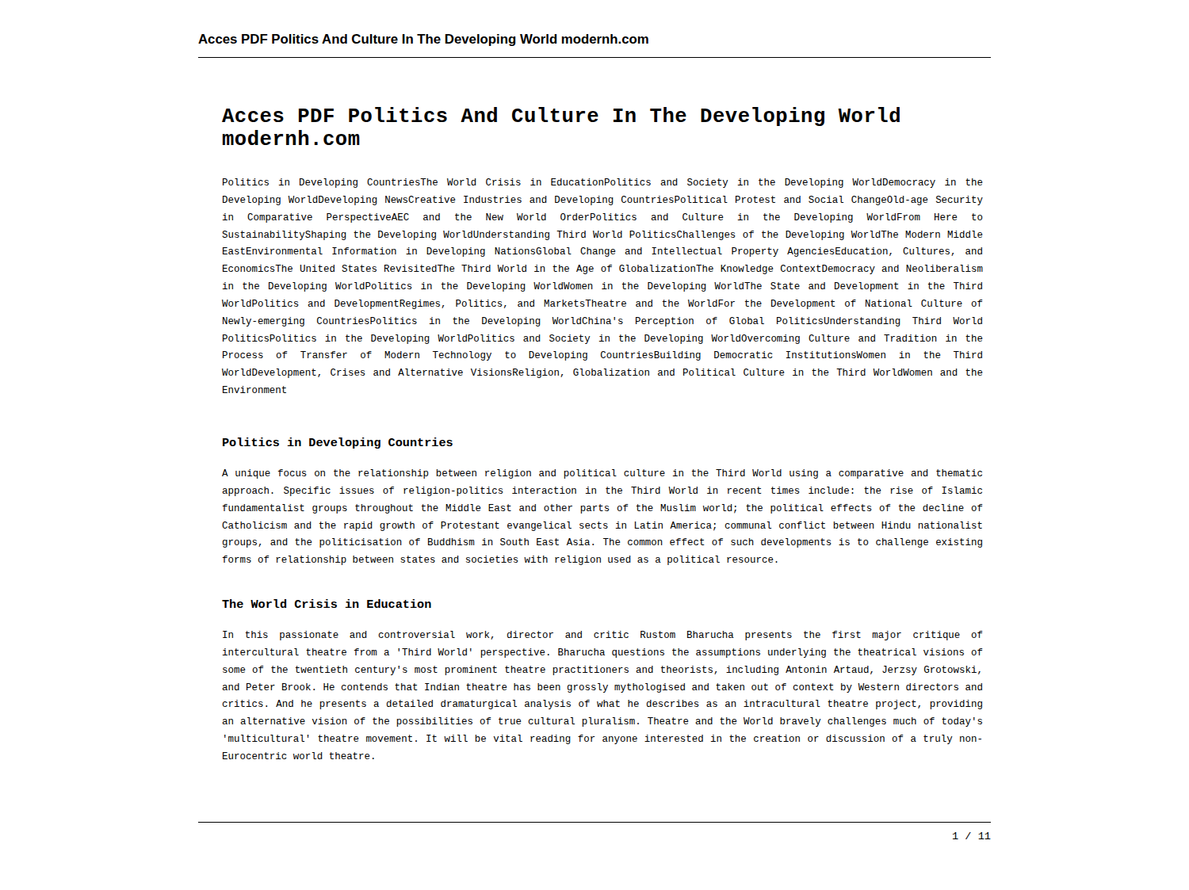Acces PDF Politics And Culture In The Developing World modernh.com
Acces PDF Politics And Culture In The Developing World modernh.com
Politics in Developing CountriesThe World Crisis in EducationPolitics and Society in the Developing WorldDemocracy in the Developing WorldDeveloping NewsCreative Industries and Developing CountriesPolitical Protest and Social ChangeOld-age Security in Comparative PerspectiveAEC and the New World OrderPolitics and Culture in the Developing WorldFrom Here to SustainabilityShaping the Developing WorldUnderstanding Third World PoliticsChallenges of the Developing WorldThe Modern Middle EastEnvironmental Information in Developing NationsGlobal Change and Intellectual Property AgenciesEducation, Cultures, and EconomicsThe United States RevisitedThe Third World in the Age of GlobalizationThe Knowledge ContextDemocracy and Neoliberalism in the Developing WorldPolitics in the Developing WorldWomen in the Developing WorldThe State and Development in the Third WorldPolitics and DevelopmentRegimes, Politics, and MarketsTheatre and the WorldFor the Development of National Culture of Newly-emerging CountriesPolitics in the Developing WorldChina's Perception of Global PoliticsUnderstanding Third World PoliticsPolitics in the Developing WorldPolitics and Society in the Developing WorldOvercoming Culture and Tradition in the Process of Transfer of Modern Technology to Developing CountriesBuilding Democratic InstitutionsWomen in the Third WorldDevelopment, Crises and Alternative VisionsReligion, Globalization and Political Culture in the Third WorldWomen and the Environment
Politics in Developing Countries
A unique focus on the relationship between religion and political culture in the Third World using a comparative and thematic approach. Specific issues of religion-politics interaction in the Third World in recent times include: the rise of Islamic fundamentalist groups throughout the Middle East and other parts of the Muslim world; the political effects of the decline of Catholicism and the rapid growth of Protestant evangelical sects in Latin America; communal conflict between Hindu nationalist groups, and the politicisation of Buddhism in South East Asia. The common effect of such developments is to challenge existing forms of relationship between states and societies with religion used as a political resource.
The World Crisis in Education
In this passionate and controversial work, director and critic Rustom Bharucha presents the first major critique of intercultural theatre from a 'Third World' perspective. Bharucha questions the assumptions underlying the theatrical visions of some of the twentieth century's most prominent theatre practitioners and theorists, including Antonin Artaud, Jerzsy Grotowski, and Peter Brook. He contends that Indian theatre has been grossly mythologised and taken out of context by Western directors and critics. And he presents a detailed dramaturgical analysis of what he describes as an intracultural theatre project, providing an alternative vision of the possibilities of true cultural pluralism. Theatre and the World bravely challenges much of today's 'multicultural' theatre movement. It will be vital reading for anyone interested in the creation or discussion of a truly non-Eurocentric world theatre.
1 / 11